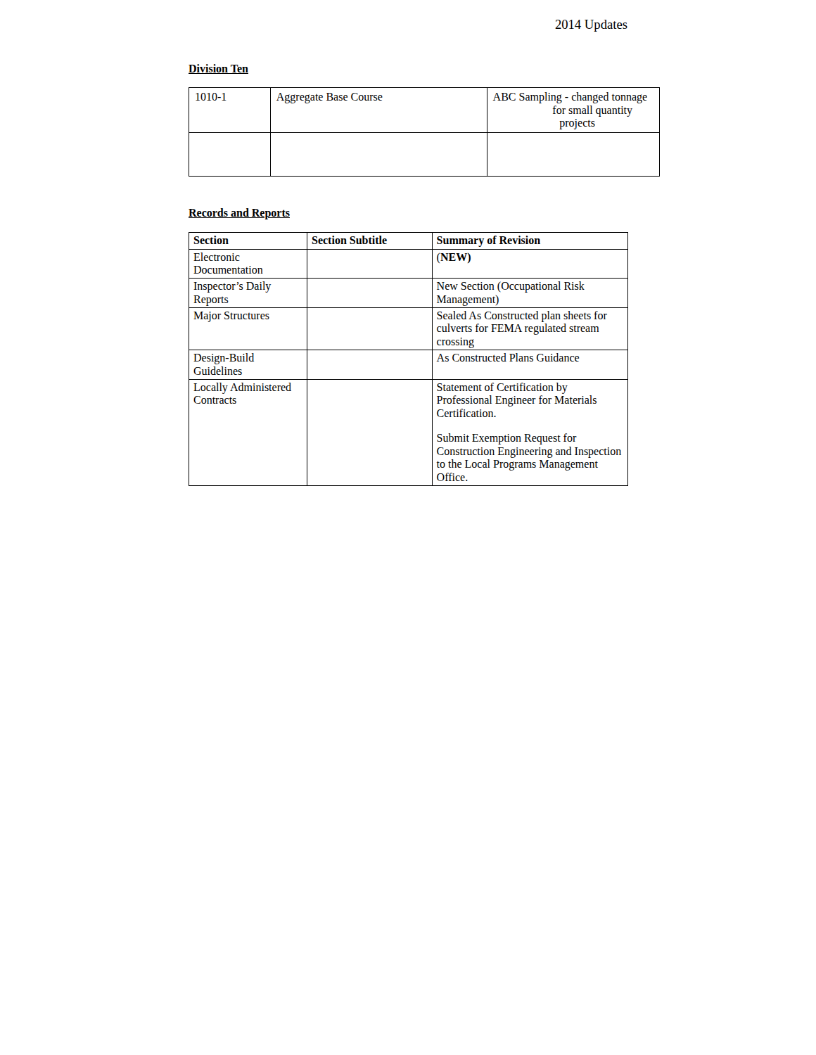2014 Updates
Division Ten
| 1010-1 | Aggregate Base Course | ABC Sampling - changed tonnage for small quantity projects |
Records and Reports
| Section | Section Subtitle | Summary of Revision |
| --- | --- | --- |
| Electronic Documentation | | ( NEW) |
| Inspector’s Daily Reports | | New Section (Occupational Risk Management) |
| Major Structures | | Sealed As Constructed plan sheets for culverts for FEMA regulated stream crossing |
| Design-Build Guidelines | | As Constructed Plans Guidance |
| Locally Administered Contracts | | Statement of Certification by Professional Engineer for Materials Certification. Submit Exemption Request for Construction Engineering and Inspection to the Local Programs Management Office. |